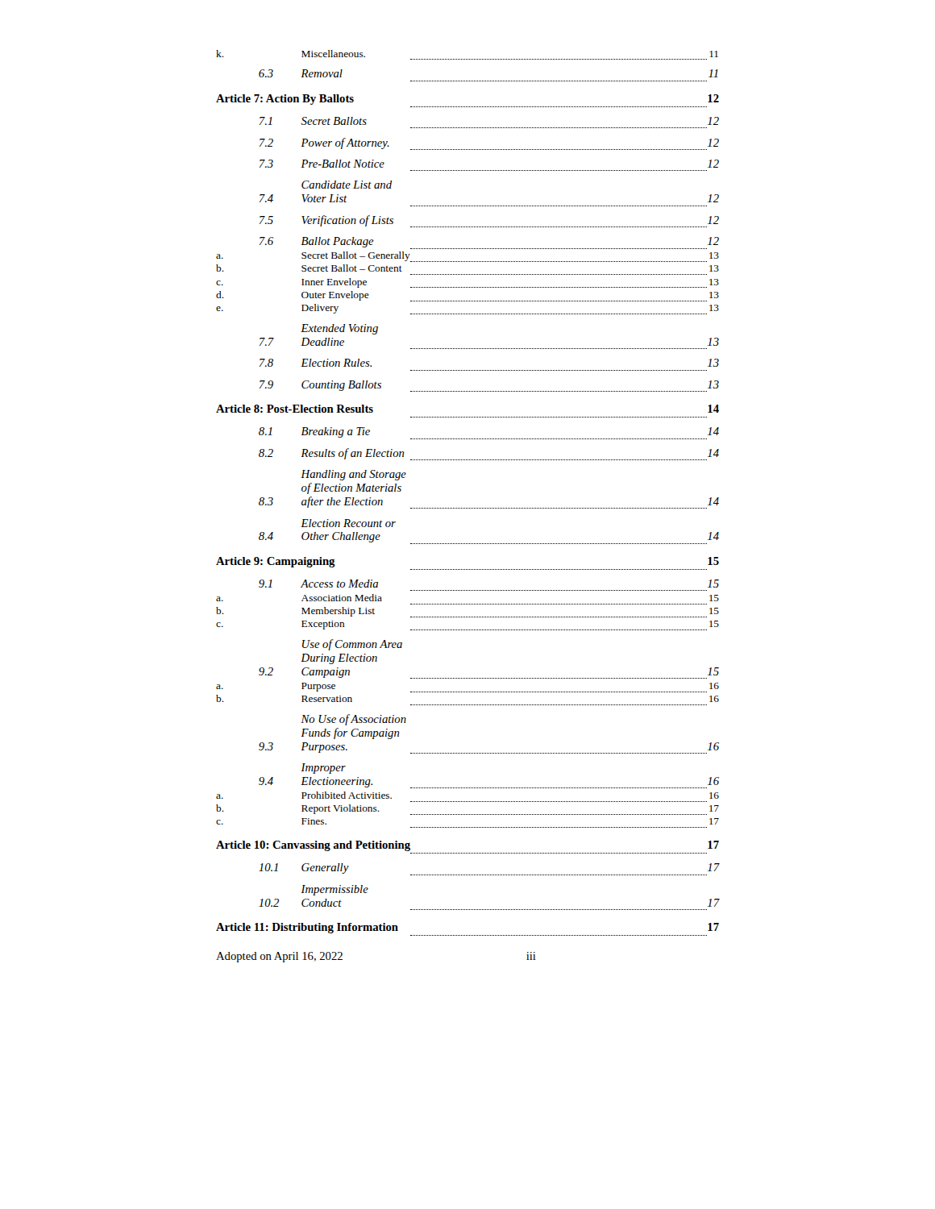| k. | Miscellaneous. | | 11 |
| 6.3 | Removal | | 11 |
| Article 7: Action By Ballots | | 12 |
| 7.1 | Secret Ballots | | 12 |
| 7.2 | Power of Attorney. | | 12 |
| 7.3 | Pre-Ballot Notice | | 12 |
| 7.4 | Candidate List and Voter List | | 12 |
| 7.5 | Verification of Lists | | 12 |
| 7.6 | Ballot Package | | 12 |
| a. | Secret Ballot – Generally | | 13 |
| b. | Secret Ballot – Content | | 13 |
| c. | Inner Envelope | | 13 |
| d. | Outer Envelope | | 13 |
| e. | Delivery | | 13 |
| 7.7 | Extended Voting Deadline | | 13 |
| 7.8 | Election Rules. | | 13 |
| 7.9 | Counting Ballots | | 13 |
| Article 8: Post-Election Results | | 14 |
| 8.1 | Breaking a Tie | | 14 |
| 8.2 | Results of an Election | | 14 |
| 8.3 | Handling and Storage of Election Materials after the Election | | 14 |
| 8.4 | Election Recount or Other Challenge | | 14 |
| Article 9: Campaigning | | 15 |
| 9.1 | Access to Media | | 15 |
| a. | Association Media | | 15 |
| b. | Membership List | | 15 |
| c. | Exception | | 15 |
| 9.2 | Use of Common Area During Election Campaign | | 15 |
| a. | Purpose | | 16 |
| b. | Reservation | | 16 |
| 9.3 | No Use of Association Funds for Campaign Purposes. | | 16 |
| 9.4 | Improper Electioneering. | | 16 |
| a. | Prohibited Activities. | | 16 |
| b. | Report Violations. | | 17 |
| c. | Fines. | | 17 |
| Article 10: Canvassing and Petitioning | | 17 |
| 10.1 | Generally | | 17 |
| 10.2 | Impermissible Conduct | | 17 |
| Article 11: Distributing Information | | 17 |
Adopted on April 16, 2022
iii